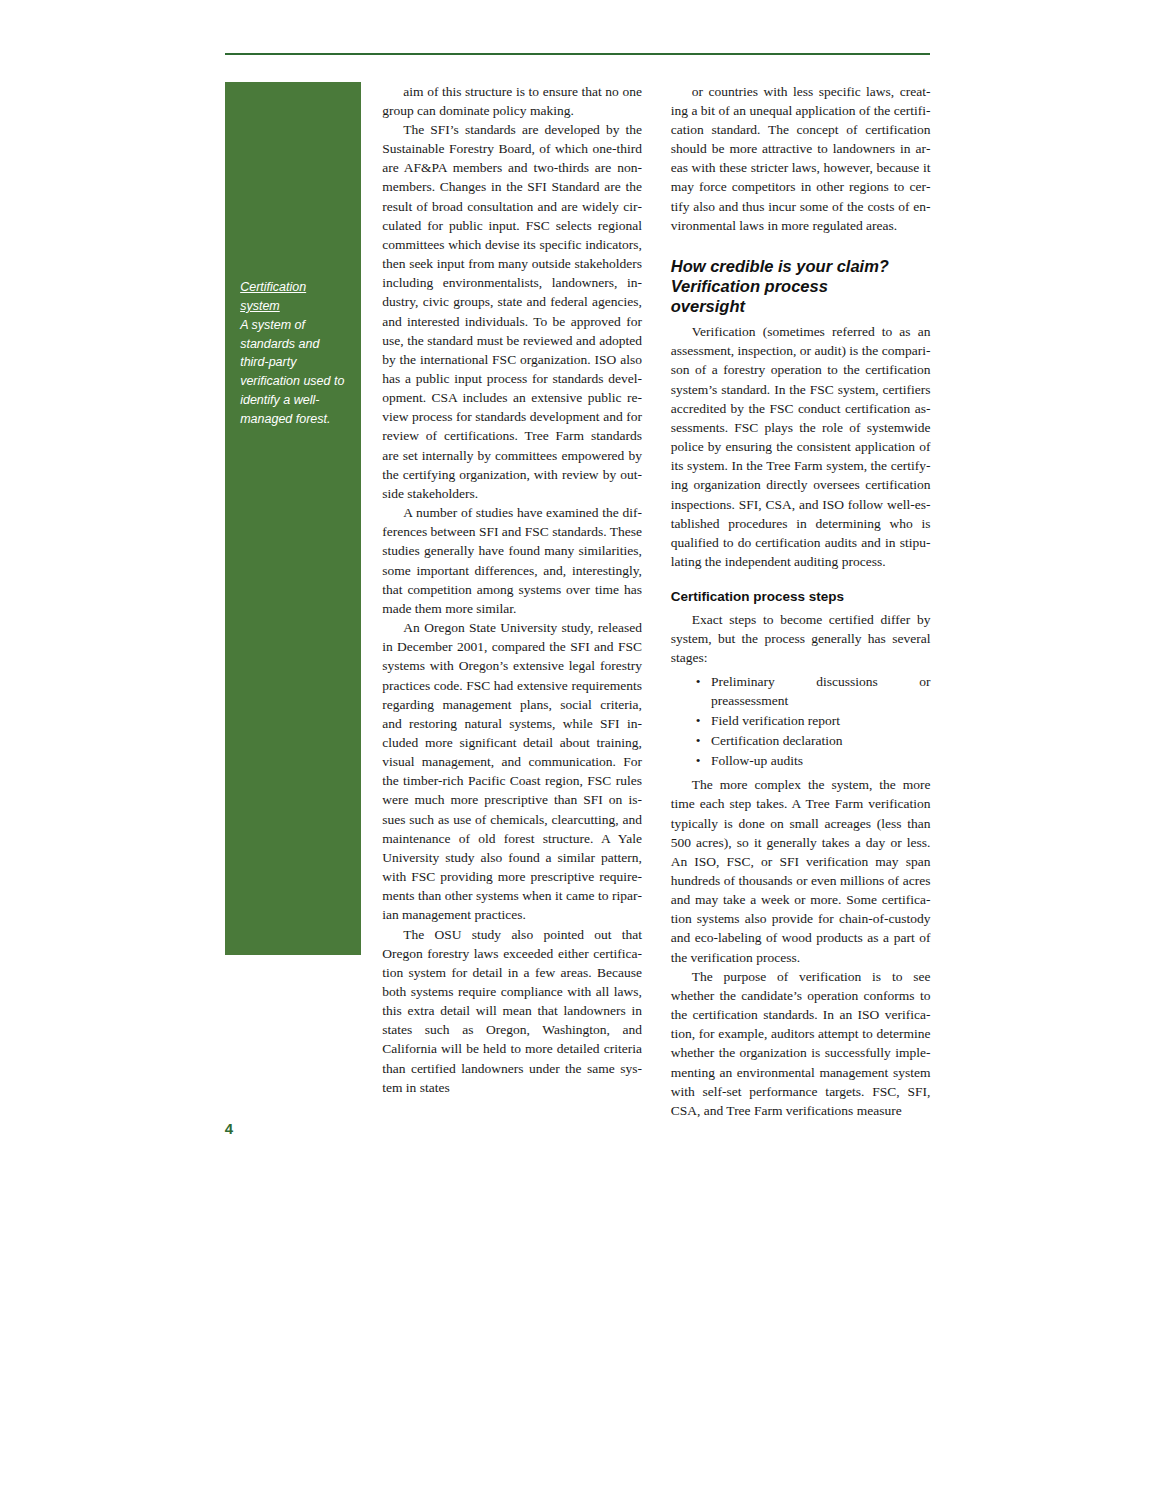Certification system A system of standards and third-party verification used to identify a well-managed forest.
aim of this structure is to ensure that no one group can dominate policy making.
The SFI’s standards are developed by the Sustainable Forestry Board, of which one-third are AF&PA members and two-thirds are nonmembers. Changes in the SFI Standard are the result of broad consultation and are widely circulated for public input. FSC selects regional committees which devise its specific indicators, then seek input from many outside stakeholders including environmentalists, landowners, industry, civic groups, state and federal agencies, and interested individuals. To be approved for use, the standard must be reviewed and adopted by the international FSC organization. ISO also has a public input process for standards development. CSA includes an extensive public review process for standards development and for review of certifications. Tree Farm standards are set internally by committees empowered by the certifying organization, with review by outside stakeholders.
A number of studies have examined the differences between SFI and FSC standards. These studies generally have found many similarities, some important differences, and, interestingly, that competition among systems over time has made them more similar.
An Oregon State University study, released in December 2001, compared the SFI and FSC systems with Oregon’s extensive legal forestry practices code. FSC had extensive requirements regarding management plans, social criteria, and restoring natural systems, while SFI included more significant detail about training, visual management, and communication. For the timber-rich Pacific Coast region, FSC rules were much more prescriptive than SFI on issues such as use of chemicals, clearcutting, and maintenance of old forest structure. A Yale University study also found a similar pattern, with FSC providing more prescriptive requirements than other systems when it came to riparian management practices.
The OSU study also pointed out that Oregon forestry laws exceeded either certification system for detail in a few areas. Because both systems require compliance with all laws, this extra detail will mean that landowners in states such as Oregon, Washington, and California will be held to more detailed criteria than certified landowners under the same system in states
or countries with less specific laws, creating a bit of an unequal application of the certification standard. The concept of certification should be more attractive to landowners in areas with these stricter laws, however, because it may force competitors in other regions to certify also and thus incur some of the costs of environmental laws in more regulated areas.
How credible is your claim?
Verification process
oversight
Verification (sometimes referred to as an assessment, inspection, or audit) is the comparison of a forestry operation to the certification system’s standard. In the FSC system, certifiers accredited by the FSC conduct certification assessments. FSC plays the role of systemwide police by ensuring the consistent application of its system. In the Tree Farm system, the certifying organization directly oversees certification inspections. SFI, CSA, and ISO follow well-established procedures in determining who is qualified to do certification audits and in stipulating the independent auditing process.
Certification process steps
Exact steps to become certified differ by system, but the process generally has several stages:
Preliminary discussions or preassessment
Field verification report
Certification declaration
Follow-up audits
The more complex the system, the more time each step takes. A Tree Farm verification typically is done on small acreages (less than 500 acres), so it generally takes a day or less. An ISO, FSC, or SFI verification may span hundreds of thousands or even millions of acres and may take a week or more. Some certification systems also provide for chain-of-custody and eco-labeling of wood products as a part of the verification process.
The purpose of verification is to see whether the candidate’s operation conforms to the certification standards. In an ISO verification, for example, auditors attempt to determine whether the organization is successfully implementing an environmental management system with self-set performance targets. FSC, SFI, CSA, and Tree Farm verifications measure
4